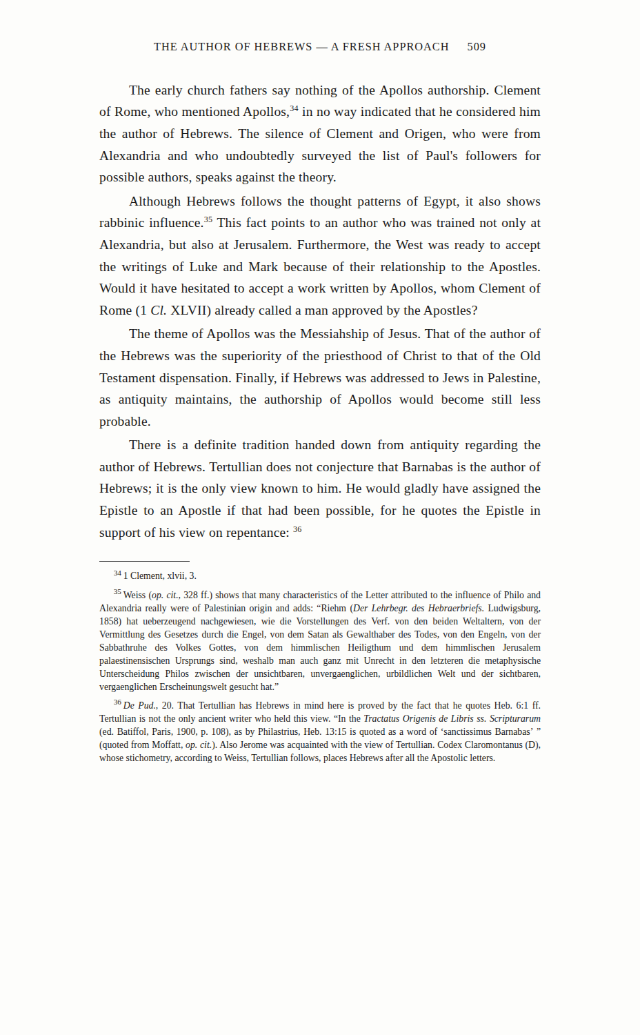The Author of Hebrews — A Fresh Approach 509
The early church fathers say nothing of the Apollos authorship. Clement of Rome, who mentioned Apollos,34 in no way indicated that he considered him the author of Hebrews. The silence of Clement and Origen, who were from Alexandria and who undoubtedly surveyed the list of Paul's followers for possible authors, speaks against the theory.
Although Hebrews follows the thought patterns of Egypt, it also shows rabbinic influence.35 This fact points to an author who was trained not only at Alexandria, but also at Jerusalem. Furthermore, the West was ready to accept the writings of Luke and Mark because of their relationship to the Apostles. Would it have hesitated to accept a work written by Apollos, whom Clement of Rome (1 Cl. XLVII) already called a man approved by the Apostles?
The theme of Apollos was the Messiahship of Jesus. That of the author of the Hebrews was the superiority of the priesthood of Christ to that of the Old Testament dispensation. Finally, if Hebrews was addressed to Jews in Palestine, as antiquity maintains, the authorship of Apollos would become still less probable.
There is a definite tradition handed down from antiquity regarding the author of Hebrews. Tertullian does not conjecture that Barnabas is the author of Hebrews; it is the only view known to him. He would gladly have assigned the Epistle to an Apostle if that had been possible, for he quotes the Epistle in support of his view on repentance: 36
341 Clement, xlvii, 3.
35 Weiss (op. cit., 328 ff.) shows that many characteristics of the Letter attributed to the influence of Philo and Alexandria really were of Palestinian origin and adds: “Riehm (Der Lehrbegr. des Hebraerbriefs. Ludwigsburg, 1858) hat ueberzeugend nachgewiesen, wie die Vorstellungen des Verf. von den beiden Weltaltern, von der Vermittlung des Gesetzes durch die Engel, von dem Satan als Gewalthaber des Todes, von den Engeln, von der Sabbathruhe des Volkes Gottes, von dem himmlischen Heiligthum und dem himmlischen Jerusalem palaestinensischen Ursprungs sind, weshalb man auch ganz mit Unrecht in den letzteren die metaphysische Unterscheidung Philos zwischen der unsichtbaren, unvergaenglichen, urbildlichen Welt und der sichtbaren, vergaenglichen Erscheinungswelt gesucht hat.”
36 De Pud., 20. That Tertullian has Hebrews in mind here is proved by the fact that he quotes Heb. 6:1 ff. Tertullian is not the only ancient writer who held this view. “In the Tractatus Origenis de Libris ss. Scripturarum (ed. Batiffol, Paris, 1900, p. 108), as by Philastrius, Heb. 13:15 is quoted as a word of ‘sanctissimus Barnabas’ ” (quoted from Moffatt, op. cit.). Also Jerome was acquainted with the view of Tertullian. Codex Claromontanus (D), whose stichometry, according to Weiss, Tertullian follows, places Hebrews after all the Apostolic letters.